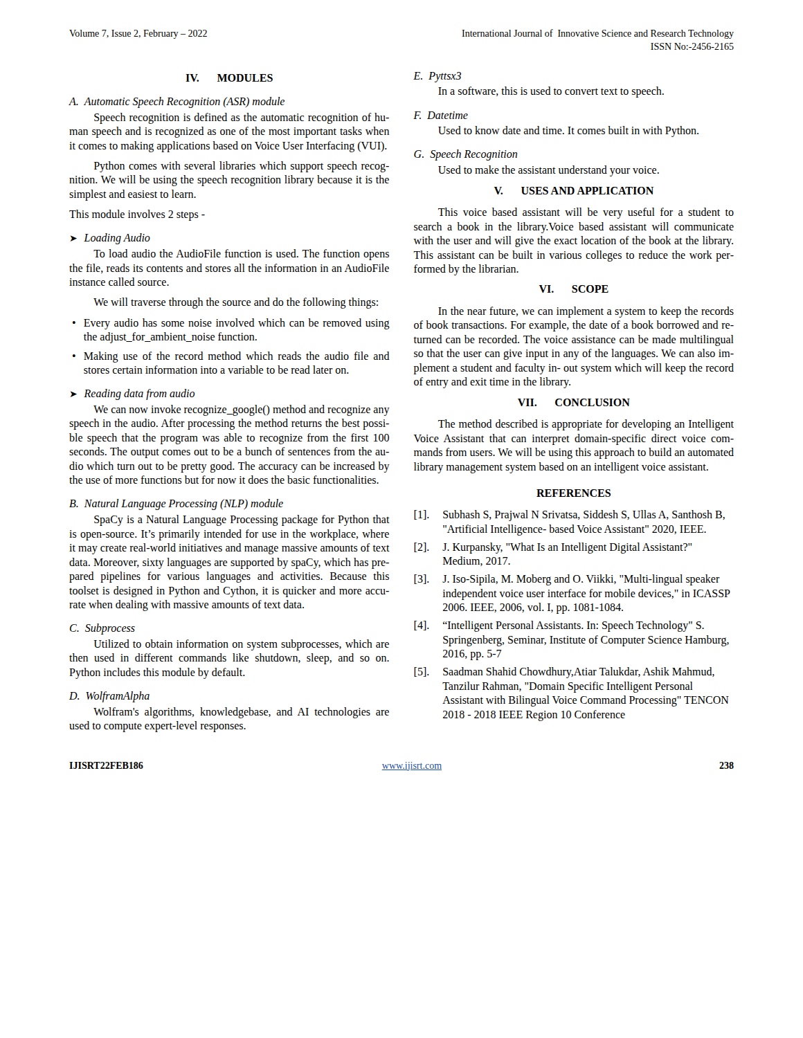Volume 7, Issue 2, February – 2022
International Journal of Innovative Science and Research Technology
ISSN No:-2456-2165
IV. MODULES
A. Automatic Speech Recognition (ASR) module
Speech recognition is defined as the automatic recognition of human speech and is recognized as one of the most important tasks when it comes to making applications based on Voice User Interfacing (VUI).
Python comes with several libraries which support speech recognition. We will be using the speech recognition library because it is the simplest and easiest to learn.
This module involves 2 steps -
Loading Audio
To load audio the AudioFile function is used. The function opens the file, reads its contents and stores all the information in an AudioFile instance called source.
We will traverse through the source and do the following things:
Every audio has some noise involved which can be removed using the adjust_for_ambient_noise function.
Making use of the record method which reads the audio file and stores certain information into a variable to be read later on.
Reading data from audio
We can now invoke recognize_google() method and recognize any speech in the audio. After processing the method returns the best possible speech that the program was able to recognize from the first 100 seconds. The output comes out to be a bunch of sentences from the audio which turn out to be pretty good. The accuracy can be increased by the use of more functions but for now it does the basic functionalities.
B. Natural Language Processing (NLP) module
SpaCy is a Natural Language Processing package for Python that is open-source. It’s primarily intended for use in the workplace, where it may create real-world initiatives and manage massive amounts of text data. Moreover, sixty languages are supported by spaCy, which has prepared pipelines for various languages and activities. Because this toolset is designed in Python and Cython, it is quicker and more accurate when dealing with massive amounts of text data.
C. Subprocess
Utilized to obtain information on system subprocesses, which are then used in different commands like shutdown, sleep, and so on. Python includes this module by default.
D. WolframAlpha
Wolfram's algorithms, knowledgebase, and AI technologies are used to compute expert-level responses.
E. Pyttsx3
In a software, this is used to convert text to speech.
F. Datetime
Used to know date and time. It comes built in with Python.
G. Speech Recognition
Used to make the assistant understand your voice.
V. USES AND APPLICATION
This voice based assistant will be very useful for a student to search a book in the library.Voice based assistant will communicate with the user and will give the exact location of the book at the library. This assistant can be built in various colleges to reduce the work performed by the librarian.
VI. SCOPE
In the near future, we can implement a system to keep the records of book transactions. For example, the date of a book borrowed and returned can be recorded. The voice assistance can be made multilingual so that the user can give input in any of the languages. We can also implement a student and faculty in- out system which will keep the record of entry and exit time in the library.
VII. CONCLUSION
The method described is appropriate for developing an Intelligent Voice Assistant that can interpret domain-specific direct voice commands from users. We will be using this approach to build an automated library management system based on an intelligent voice assistant.
REFERENCES
Subhash S, Prajwal N Srivatsa, Siddesh S, Ullas A, Santhosh B, "Artificial Intelligence- based Voice Assistant" 2020, IEEE.
J. Kurpansky, "What Is an Intelligent Digital Assistant?" Medium, 2017.
J. Iso-Sipila, M. Moberg and O. Viikki, "Multi-lingual speaker independent voice user interface for mobile devices," in ICASSP 2006. IEEE, 2006, vol. I, pp. 1081-1084.
“Intelligent Personal Assistants. In: Speech Technology" S. Springenberg, Seminar, Institute of Computer Science Hamburg, 2016, pp. 5-7
Saadman Shahid Chowdhury,Atiar Talukdar, Ashik Mahmud, Tanzilur Rahman, "Domain Specific Intelligent Personal Assistant with Bilingual Voice Command Processing" TENCON 2018 - 2018 IEEE Region 10 Conference
IJISRT22FEB186
www.ijisrt.com
238